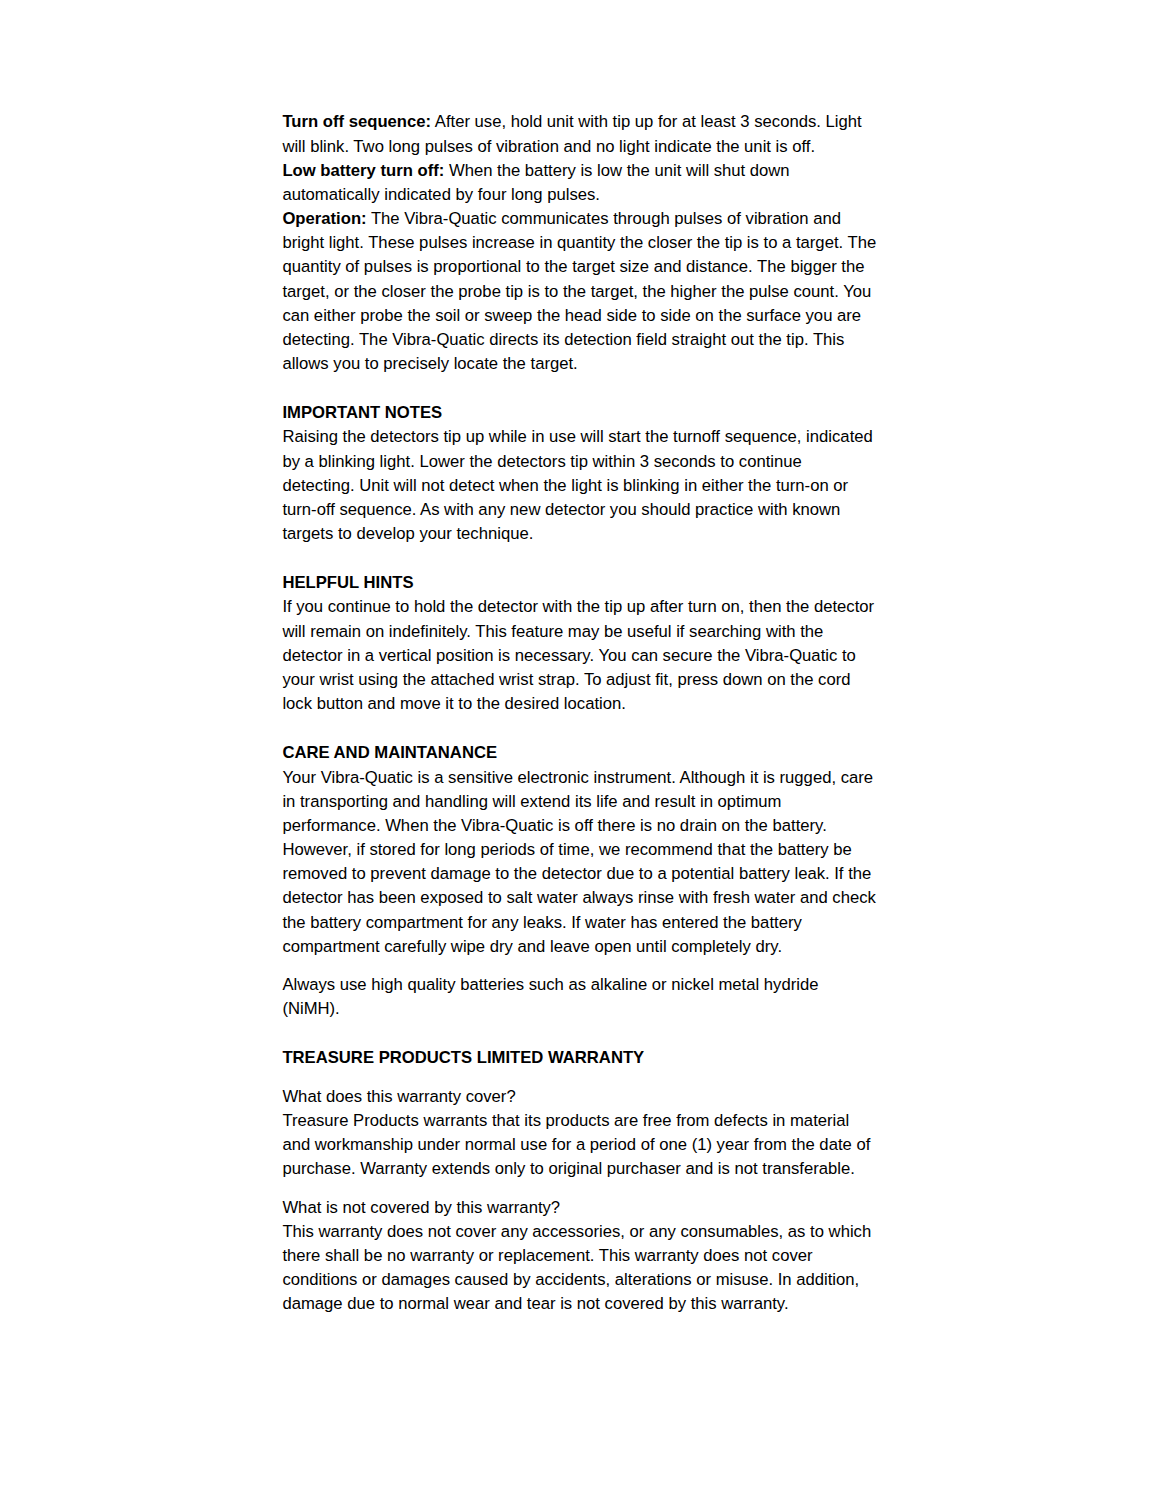Turn off sequence: After use, hold unit with tip up for at least 3 seconds. Light will blink. Two long pulses of vibration and no light indicate the unit is off.
Low battery turn off: When the battery is low the unit will shut down automatically indicated by four long pulses.
Operation: The Vibra-Quatic communicates through pulses of vibration and bright light. These pulses increase in quantity the closer the tip is to a target. The quantity of pulses is proportional to the target size and distance. The bigger the target, or the closer the probe tip is to the target, the higher the pulse count. You can either probe the soil or sweep the head side to side on the surface you are detecting. The Vibra-Quatic directs its detection field straight out the tip. This allows you to precisely locate the target.
IMPORTANT NOTES
Raising the detectors tip up while in use will start the turnoff sequence, indicated by a blinking light. Lower the detectors tip within 3 seconds to continue detecting. Unit will not detect when the light is blinking in either the turn-on or turn-off sequence. As with any new detector you should practice with known targets to develop your technique.
HELPFUL HINTS
If you continue to hold the detector with the tip up after turn on, then the detector will remain on indefinitely. This feature may be useful if searching with the detector in a vertical position is necessary. You can secure the Vibra-Quatic to your wrist using the attached wrist strap. To adjust fit, press down on the cord lock button and move it to the desired location.
CARE AND MAINTANANCE
Your Vibra-Quatic is a sensitive electronic instrument. Although it is rugged, care in transporting and handling will extend its life and result in optimum performance. When the Vibra-Quatic is off there is no drain on the battery. However, if stored for long periods of time, we recommend that the battery be removed to prevent damage to the detector due to a potential battery leak. If the detector has been exposed to salt water always rinse with fresh water and check the battery compartment for any leaks. If water has entered the battery compartment carefully wipe dry and leave open until completely dry.
Always use high quality batteries such as alkaline or nickel metal hydride (NiMH).
TREASURE PRODUCTS LIMITED WARRANTY
What does this warranty cover?
Treasure Products warrants that its products are free from defects in material and workmanship under normal use for a period of one (1) year from the date of purchase. Warranty extends only to original purchaser and is not transferable.
What is not covered by this warranty?
This warranty does not cover any accessories, or any consumables, as to which there shall be no warranty or replacement. This warranty does not cover conditions or damages caused by accidents, alterations or misuse. In addition, damage due to normal wear and tear is not covered by this warranty.